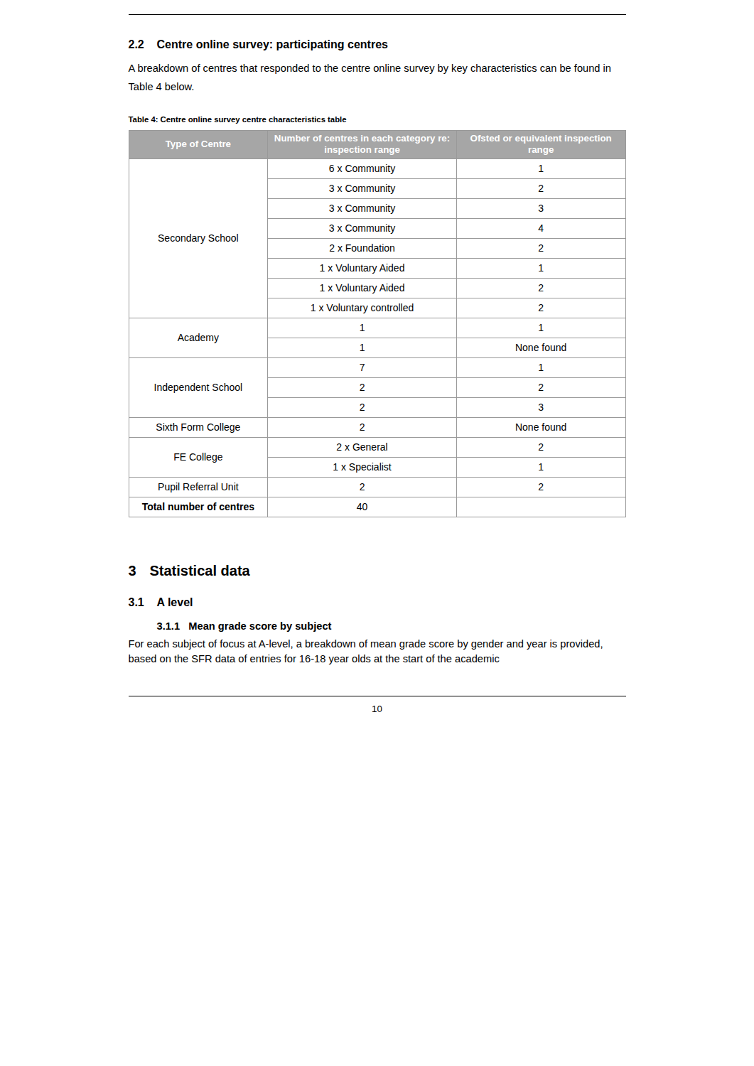2.2 Centre online survey: participating centres
A breakdown of centres that responded to the centre online survey by key characteristics can be found in Table 4 below.
Table 4: Centre online survey centre characteristics table
| Type of Centre | Number of centres in each category re: inspection range | Ofsted or equivalent inspection range |
| --- | --- | --- |
| Secondary School | 6 x Community | 1 |
| 3 x Community | 2 |
| 3 x Community | 3 |
| 3 x Community | 4 |
| 2 x Foundation | 2 |
| 1 x Voluntary Aided | 1 |
| 1 x Voluntary Aided | 2 |
| 1 x Voluntary controlled | 2 |
| Academy | 1 | 1 |
| 1 | None found |
| Independent School | 7 | 1 |
| 2 | 2 |
| 2 | 3 |
| Sixth Form College | 2 | None found |
| FE College | 2 x General | 2 |
| 1 x Specialist | 1 |
| Pupil Referral Unit | 2 | 2 |
| Total number of centres | 40 | |
3 Statistical data
3.1 A level
3.1.1 Mean grade score by subject
For each subject of focus at A-level, a breakdown of mean grade score by gender and year is provided, based on the SFR data of entries for 16-18 year olds at the start of the academic
10